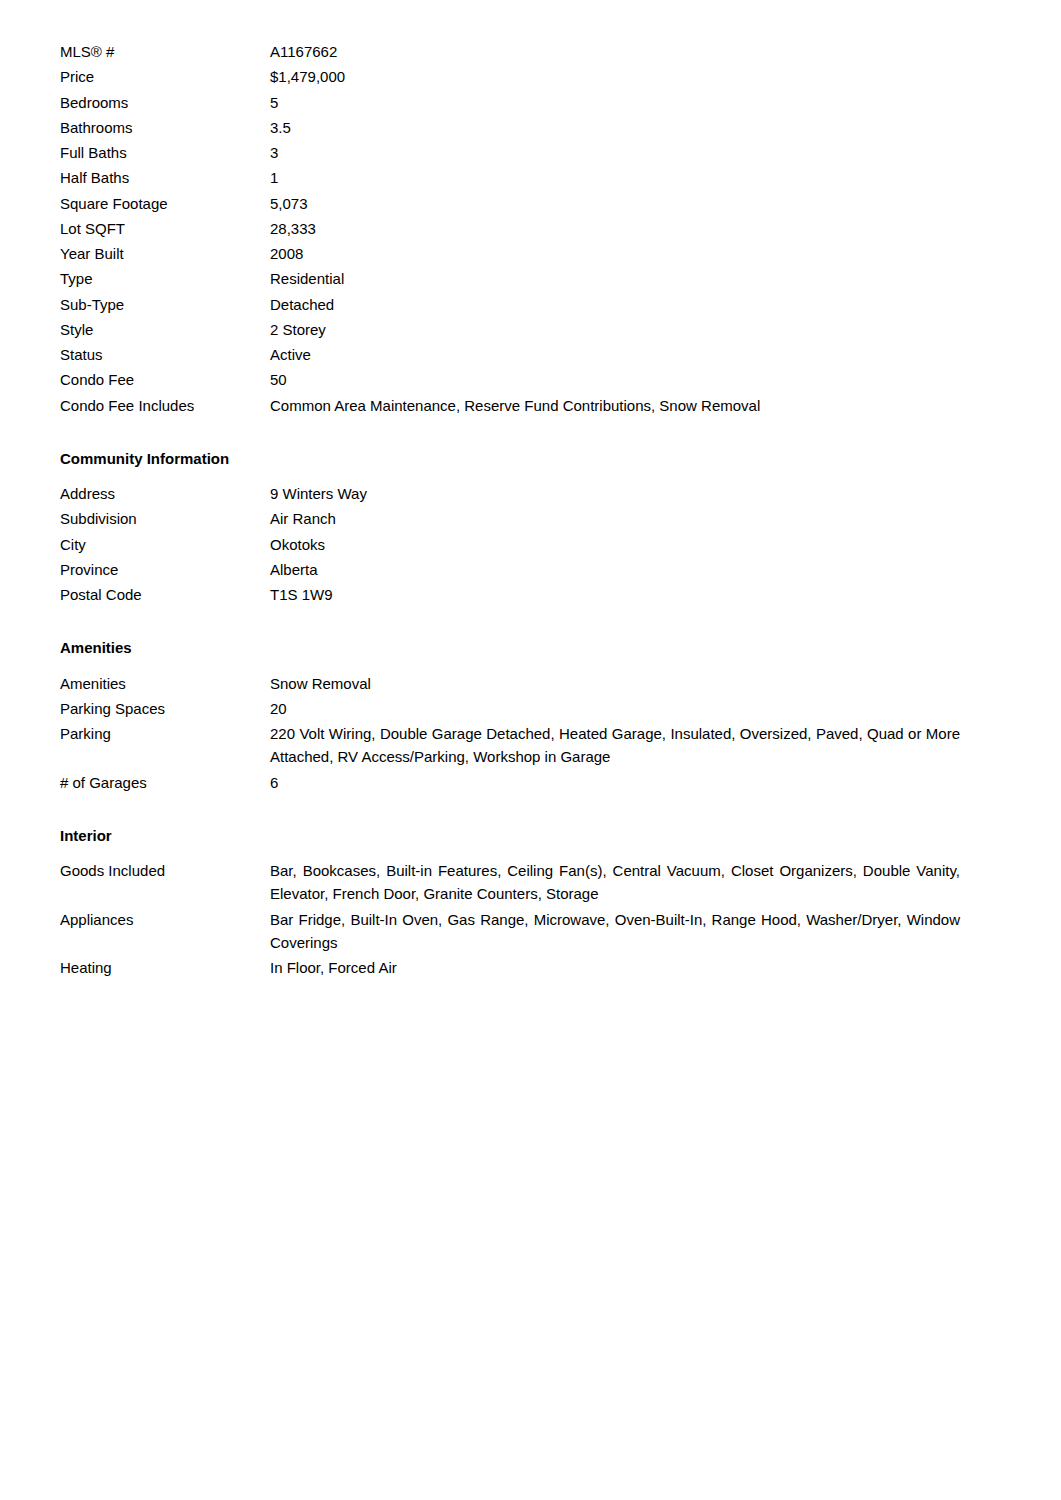| MLS® # | A1167662 |
| Price | $1,479,000 |
| Bedrooms | 5 |
| Bathrooms | 3.5 |
| Full Baths | 3 |
| Half Baths | 1 |
| Square Footage | 5,073 |
| Lot SQFT | 28,333 |
| Year Built | 2008 |
| Type | Residential |
| Sub-Type | Detached |
| Style | 2 Storey |
| Status | Active |
| Condo Fee | 50 |
| Condo Fee Includes | Common Area Maintenance, Reserve Fund Contributions, Snow Removal |
Community Information
| Address | 9 Winters Way |
| Subdivision | Air Ranch |
| City | Okotoks |
| Province | Alberta |
| Postal Code | T1S 1W9 |
Amenities
| Amenities | Snow Removal |
| Parking Spaces | 20 |
| Parking | 220 Volt Wiring, Double Garage Detached, Heated Garage, Insulated, Oversized, Paved, Quad or More Attached, RV Access/Parking, Workshop in Garage |
| # of Garages | 6 |
Interior
| Goods Included | Bar, Bookcases, Built-in Features, Ceiling Fan(s), Central Vacuum, Closet Organizers, Double Vanity, Elevator, French Door, Granite Counters, Storage |
| Appliances | Bar Fridge, Built-In Oven, Gas Range, Microwave, Oven-Built-In, Range Hood, Washer/Dryer, Window Coverings |
| Heating | In Floor, Forced Air |